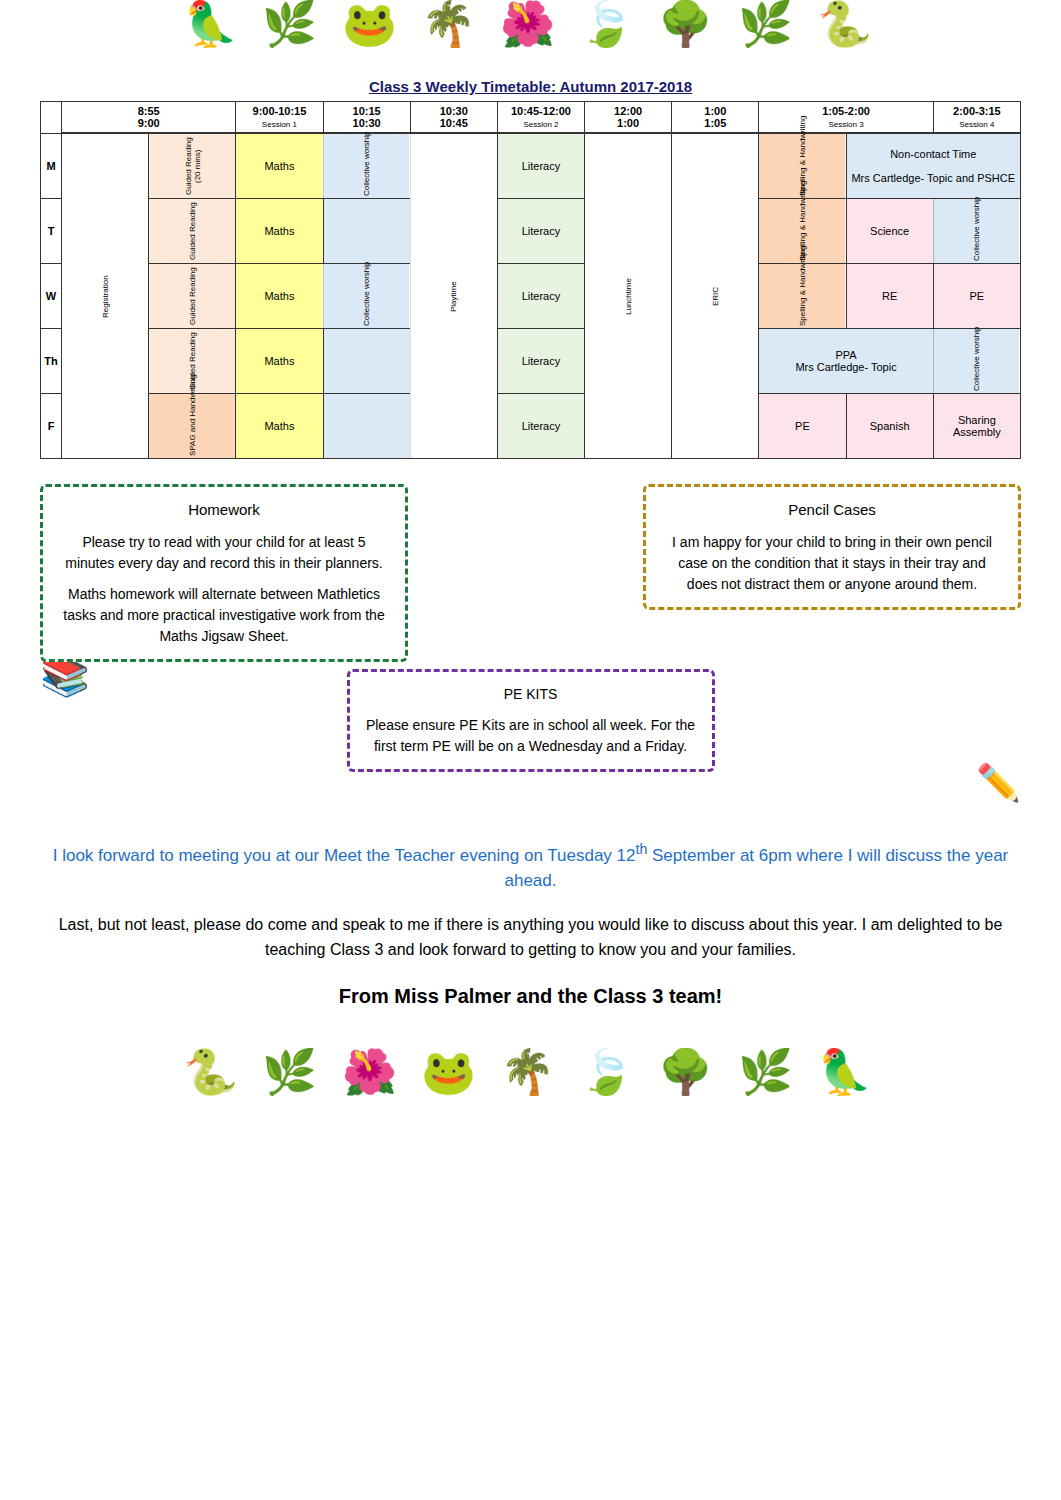🦜 🌿 🐸 🌴 🌺 🍃 🌳 🌿 🐍
Class 3 Weekly Timetable: Autumn 2017-2018
| | 8:55 9:00 | 9:00-10:15 Session 1 | 10:15 10:30 | 10:30 10:45 | 10:45-12:00 Session 2 | 12:00 1:00 | 1:00 1:05 | 1:05-2:00 Session 3 | 2:00-3:15 Session 4 |
| --- | --- | --- | --- | --- | --- | --- | --- | --- | --- |
| M | Registration | Guided Reading (20 mins) | Maths | Collective worship | Playtime | Literacy | Lunchtime | ERIC | Spelling & Handwriting | Non-contact Time Mrs Cartledge- Topic and PSHCE |
| T | Guided Reading | Maths | | Literacy | Spelling & Handwriting | Science | Collective worship |
| W | Guided Reading | Maths | Collective worship | Literacy | Spelling & Handwriting | RE | PE |
| Th | Guided Reading | Maths | | Literacy | PPA Mrs Cartledge- Topic | Collective worship |
| F | SPAG and Handwriting | Maths | | Literacy | PE | Spanish | Sharing Assembly |
Homework
Please try to read with your child for at least 5 minutes every day and record this in their planners.
Maths homework will alternate between Mathletics tasks and more practical investigative work from the Maths Jigsaw Sheet.
Pencil Cases
I am happy for your child to bring in their own pencil case on the condition that it stays in their tray and does not distract them or anyone around them.
📚
PE KITS
Please ensure PE Kits are in school all week. For the first term PE will be on a Wednesday and a Friday.
✏️
I look forward to meeting you at our Meet the Teacher evening on Tuesday 12th September at 6pm where I will discuss the year ahead.
Last, but not least, please do come and speak to me if there is anything you would like to discuss about this year. I am delighted to be teaching Class 3 and look forward to getting to know you and your families.
From Miss Palmer and the Class 3 team!
🐍 🌿 🌺 🐸 🌴 🍃 🌳 🌿 🦜